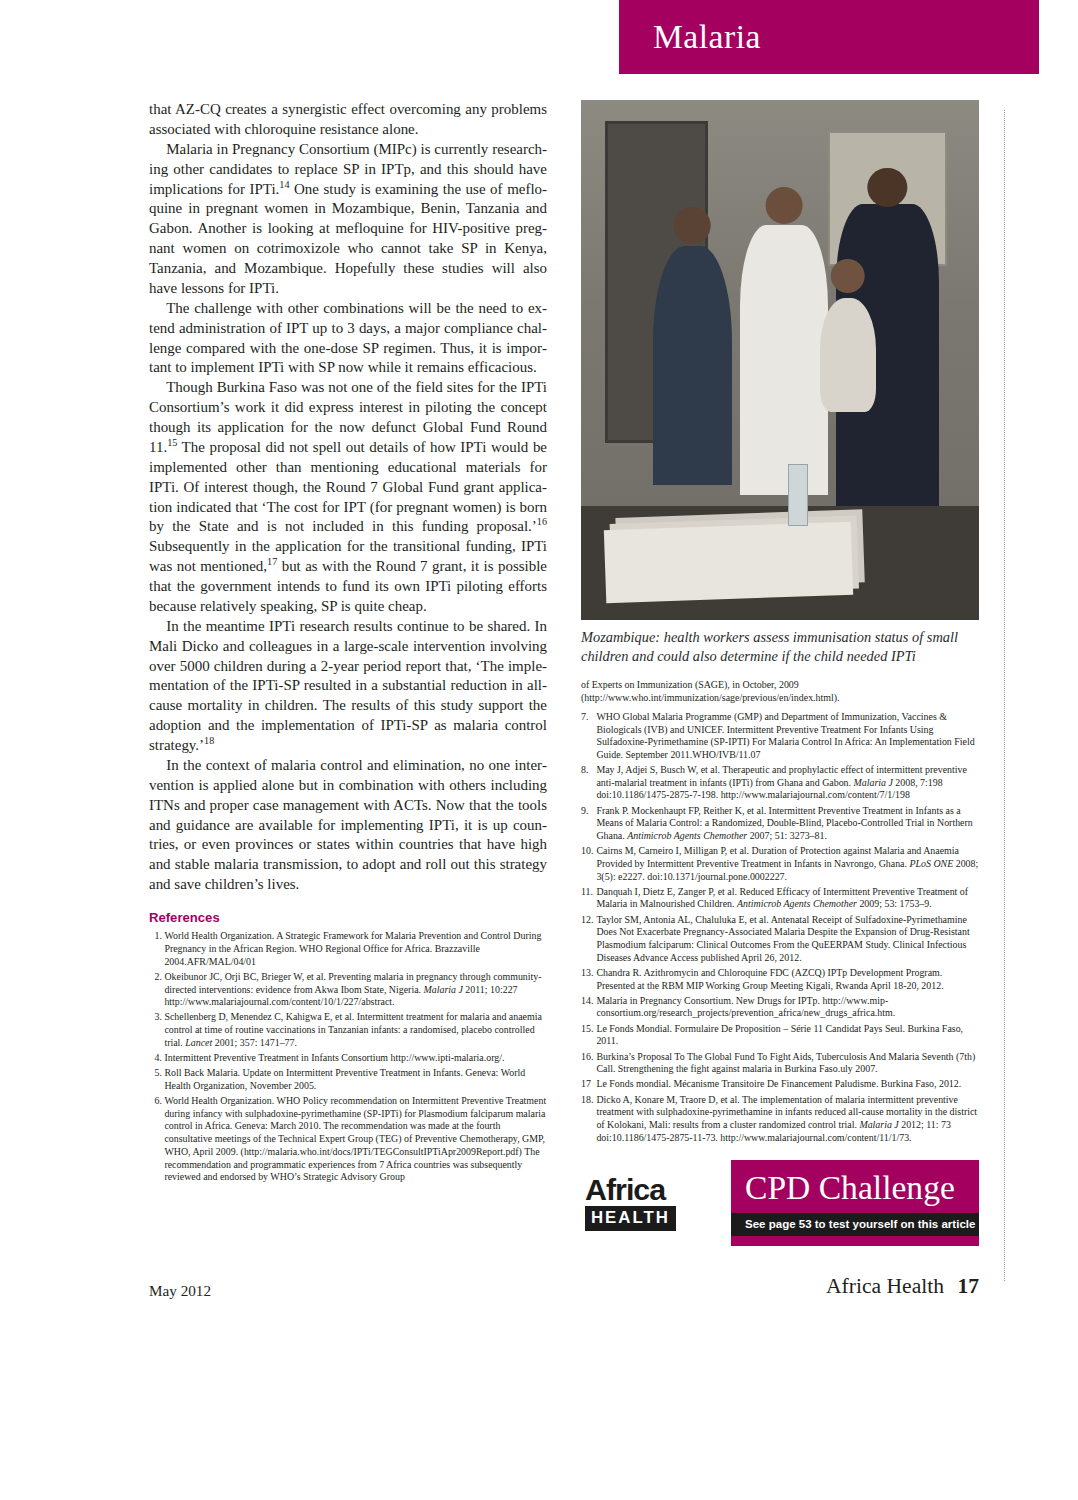Malaria
that AZ-CQ creates a synergistic effect overcoming any problems associated with chloroquine resistance alone.
Malaria in Pregnancy Consortium (MIPc) is currently researching other candidates to replace SP in IPTp, and this should have implications for IPTi.14 One study is examining the use of mefloquine in pregnant women in Mozambique, Benin, Tanzania and Gabon. Another is looking at mefloquine for HIV-positive pregnant women on cotrimoxizole who cannot take SP in Kenya, Tanzania, and Mozambique. Hopefully these studies will also have lessons for IPTi.
The challenge with other combinations will be the need to extend administration of IPT up to 3 days, a major compliance challenge compared with the one-dose SP regimen. Thus, it is important to implement IPTi with SP now while it remains efficacious.
Though Burkina Faso was not one of the field sites for the IPTi Consortium’s work it did express interest in piloting the concept though its application for the now defunct Global Fund Round 11.15 The proposal did not spell out details of how IPTi would be implemented other than mentioning educational materials for IPTi. Of interest though, the Round 7 Global Fund grant application indicated that ‘The cost for IPT (for pregnant women) is born by the State and is not included in this funding proposal.’16 Subsequently in the application for the transitional funding, IPTi was not mentioned,17 but as with the Round 7 grant, it is possible that the government intends to fund its own IPTi piloting efforts because relatively speaking, SP is quite cheap.
In the meantime IPTi research results continue to be shared. In Mali Dicko and colleagues in a large-scale intervention involving over 5000 children during a 2-year period report that, ‘The implementation of the IPTi-SP resulted in a substantial reduction in all-cause mortality in children. The results of this study support the adoption and the implementation of IPTi-SP as malaria control strategy.’18
In the context of malaria control and elimination, no one intervention is applied alone but in combination with others including ITNs and proper case management with ACTs. Now that the tools and guidance are available for implementing IPTi, it is up countries, or even provinces or states within countries that have high and stable malaria transmission, to adopt and roll out this strategy and save children’s lives.
References
World Health Organization. A Strategic Framework for Malaria Prevention and Control During Pregnancy in the African Region. WHO Regional Office for Africa. Brazzaville 2004.AFR/MAL/04/01
Okeibunor JC, Orji BC, Brieger W, et al. Preventing malaria in pregnancy through community-directed interventions: evidence from Akwa Ibom State, Nigeria. Malaria J 2011; 10:227 http://www.malariajournal.com/content/10/1/227/abstract.
Schellenberg D, Menendez C, Kahigwa E, et al. Intermittent treatment for malaria and anaemia control at time of routine vaccinations in Tanzanian infants: a randomised, placebo controlled trial. Lancet 2001; 357: 1471–77.
Intermittent Preventive Treatment in Infants Consortium http://www.ipti-malaria.org/.
Roll Back Malaria. Update on Intermittent Preventive Treatment in Infants. Geneva: World Health Organization, November 2005.
World Health Organization. WHO Policy recommendation on Intermittent Preventive Treatment during infancy with sulphadoxine-pyrimethamine (SP-IPTi) for Plasmodium falciparum malaria control in Africa. Geneva: March 2010. The recommendation was made at the fourth consultative meetings of the Technical Expert Group (TEG) of Preventive Chemotherapy, GMP, WHO, April 2009. (http://malaria.who.int/docs/IPTi/TEGConsultIPTiApr2009Report.pdf) The recommendation and programmatic experiences from 7 Africa countries was subsequently reviewed and endorsed by WHO’s Strategic Advisory Group
Mozambique: health workers assess immunisation status of small children and could also determine if the child needed IPTi
of Experts on Immunization (SAGE), in October, 2009 (http://www.who.int/immunization/sage/previous/en/index.html).
7. WHO Global Malaria Programme (GMP) and Department of Immunization, Vaccines & Biologicals (IVB) and UNICEF. Intermittent Preventive Treatment For Infants Using Sulfadoxine-Pyrimethamine (SP-IPTI) For Malaria Control In Africa: An Implementation Field Guide. September 2011.WHO/IVB/11.07
8. May J, Adjei S, Busch W, et al. Therapeutic and prophylactic effect of intermittent preventive anti-malarial treatment in infants (IPTi) from Ghana and Gabon. Malaria J 2008, 7:198 doi:10.1186/1475-2875-7-198. http://www.malariajournal.com/content/7/1/198
9. Frank P. Mockenhaupt FP, Reither K, et al. Intermittent Preventive Treatment in Infants as a Means of Malaria Control: a Randomized, Double-Blind, Placebo-Controlled Trial in Northern Ghana. Antimicrob Agents Chemother 2007; 51: 3273–81.
10. Cairns M, Carneiro I, Milligan P, et al. Duration of Protection against Malaria and Anaemia Provided by Intermittent Preventive Treatment in Infants in Navrongo, Ghana. PLoS ONE 2008; 3(5): e2227. doi:10.1371/journal.pone.0002227.
11. Danquah I, Dietz E, Zanger P, et al. Reduced Efficacy of Intermittent Preventive Treatment of Malaria in Malnourished Children. Antimicrob Agents Chemother 2009; 53: 1753–9.
12. Taylor SM, Antonia AL, Chaluluka E, et al. Antenatal Receipt of Sulfadoxine-Pyrimethamine Does Not Exacerbate Pregnancy-Associated Malaria Despite the Expansion of Drug-Resistant Plasmodium falciparum: Clinical Outcomes From the QuEERPAM Study. Clinical Infectious Diseases Advance Access published April 26, 2012.
13. Chandra R. Azithromycin and Chloroquine FDC (AZCQ) IPTp Development Program. Presented at the RBM MIP Working Group Meeting Kigali, Rwanda April 18-20, 2012.
14. Malaria in Pregnancy Consortium. New Drugs for IPTp. http://www.mip-consortium.org/research_projects/prevention_africa/new_drugs_africa.htm.
15. Le Fonds Mondial. Formulaire De Proposition – Série 11 Candidat Pays Seul. Burkina Faso, 2011.
16. Burkina’s Proposal To The Global Fund To Fight Aids, Tuberculosis And Malaria Seventh (7th) Call. Strengthening the fight against malaria in Burkina Faso.uly 2007.
17 Le Fonds mondial. Mécanisme Transitoire De Financement Paludisme. Burkina Faso, 2012.
18. Dicko A, Konare M, Traore D, et al. The implementation of malaria intermittent preventive treatment with sulphadoxine-pyrimethamine in infants reduced all-cause mortality in the district of Kolokani, Mali: results from a cluster randomized control trial. Malaria J 2012; 11: 73 doi:10.1186/1475-2875-11-73. http://www.malariajournal.com/content/11/1/73.
Africa
HEALTH
CPD Challenge
See page 53 to test yourself on this article
May 2012
Africa Health 17